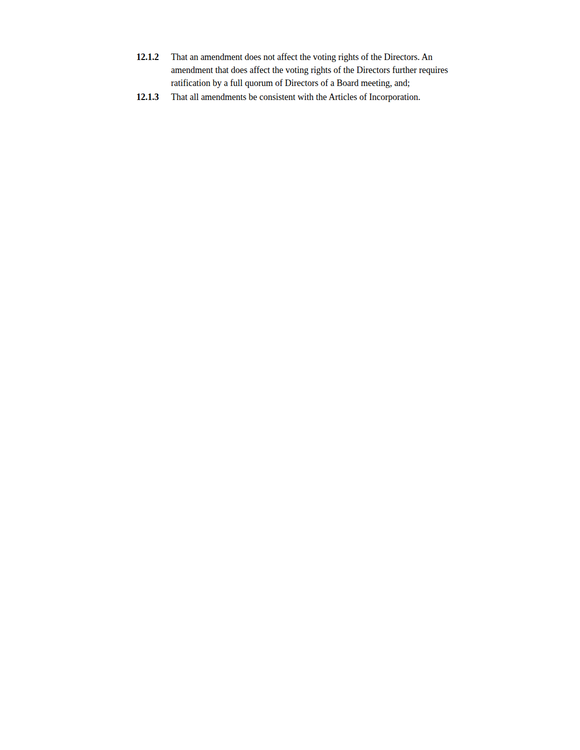12.1.2 That an amendment does not affect the voting rights of the Directors. An amendment that does affect the voting rights of the Directors further requires ratification by a full quorum of Directors of a Board meeting, and;
12.1.3 That all amendments be consistent with the Articles of Incorporation.